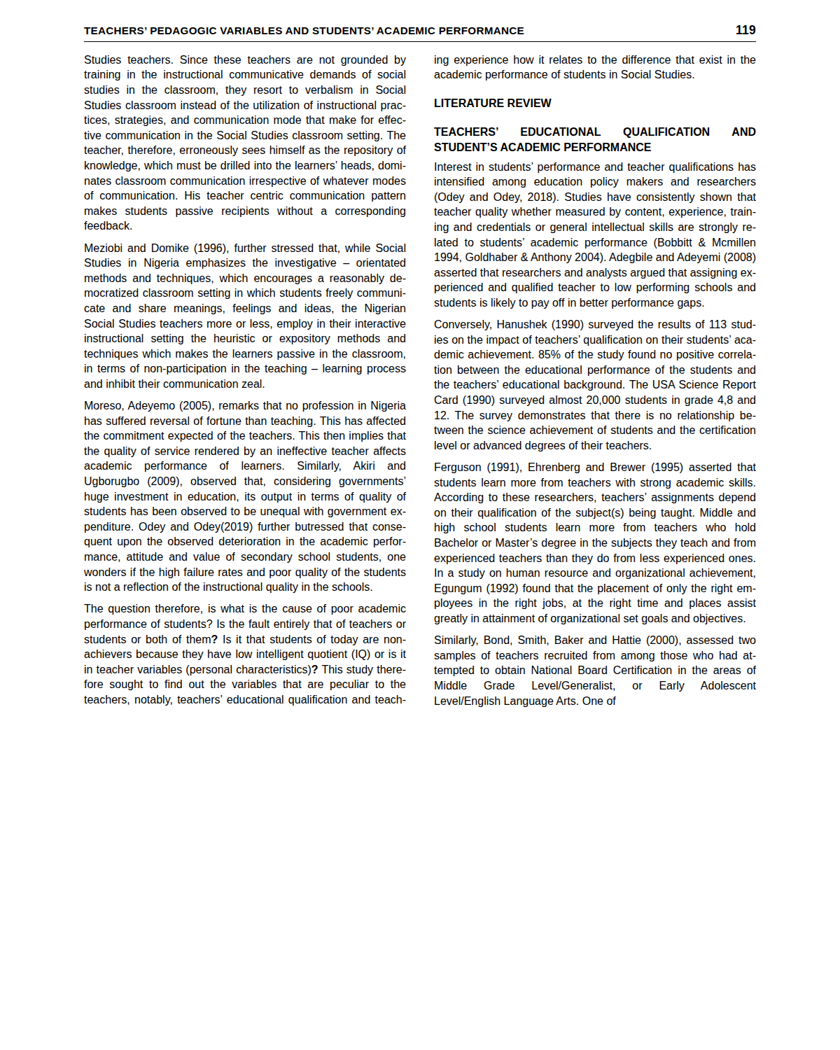Teachers’ Pedagogic Variables and Students’ Academic Performance 119
Studies teachers. Since these teachers are not grounded by training in the instructional communicative demands of social studies in the classroom, they resort to verbalism in Social Studies classroom instead of the utilization of instructional practices, strategies, and communication mode that make for effective communication in the Social Studies classroom setting. The teacher, therefore, erroneously sees himself as the repository of knowledge, which must be drilled into the learners’ heads, dominates classroom communication irrespective of whatever modes of communication. His teacher centric communication pattern makes students passive recipients without a corresponding feedback.
Meziobi and Domike (1996), further stressed that, while Social Studies in Nigeria emphasizes the investigative – orientated methods and techniques, which encourages a reasonably democratized classroom setting in which students freely communicate and share meanings, feelings and ideas, the Nigerian Social Studies teachers more or less, employ in their interactive instructional setting the heuristic or expository methods and techniques which makes the learners passive in the classroom, in terms of non-participation in the teaching – learning process and inhibit their communication zeal.
Moreso, Adeyemo (2005), remarks that no profession in Nigeria has suffered reversal of fortune than teaching. This has affected the commitment expected of the teachers. This then implies that the quality of service rendered by an ineffective teacher affects academic performance of learners. Similarly, Akiri and Ugborugbo (2009), observed that, considering governments’ huge investment in education, its output in terms of quality of students has been observed to be unequal with government expenditure. Odey and Odey(2019) further butressed that consequent upon the observed deterioration in the academic performance, attitude and value of secondary school students, one wonders if the high failure rates and poor quality of the students is not a reflection of the instructional quality in the schools.
The question therefore, is what is the cause of poor academic performance of students? Is the fault entirely that of teachers or students or both of them? Is it that students of today are non-achievers because they have low intelligent quotient (IQ) or is it in teacher variables (personal characteristics)? This study therefore sought to find out the variables that are peculiar to the teachers, notably, teachers’ educational qualification and teaching experience how it relates to the difference that exist in the academic performance of students in Social Studies.
Literature Review
Teachers’ Educational Qualification and Student’s Academic Performance
Interest in students’ performance and teacher qualifications has intensified among education policy makers and researchers (Odey and Odey, 2018). Studies have consistently shown that teacher quality whether measured by content, experience, training and credentials or general intellectual skills are strongly related to students’ academic performance (Bobbitt & Mcmillen 1994, Goldhaber & Anthony 2004). Adegbile and Adeyemi (2008) asserted that researchers and analysts argued that assigning experienced and qualified teacher to low performing schools and students is likely to pay off in better performance gaps.
Conversely, Hanushek (1990) surveyed the results of 113 studies on the impact of teachers’ qualification on their students’ academic achievement. 85% of the study found no positive correlation between the educational performance of the students and the teachers’ educational background. The USA Science Report Card (1990) surveyed almost 20,000 students in grade 4,8 and 12. The survey demonstrates that there is no relationship between the science achievement of students and the certification level or advanced degrees of their teachers.
Ferguson (1991), Ehrenberg and Brewer (1995) asserted that students learn more from teachers with strong academic skills. According to these researchers, teachers’ assignments depend on their qualification of the subject(s) being taught. Middle and high school students learn more from teachers who hold Bachelor or Master’s degree in the subjects they teach and from experienced teachers than they do from less experienced ones. In a study on human resource and organizational achievement, Egungum (1992) found that the placement of only the right employees in the right jobs, at the right time and places assist greatly in attainment of organizational set goals and objectives.
Similarly, Bond, Smith, Baker and Hattie (2000), assessed two samples of teachers recruited from among those who had attempted to obtain National Board Certification in the areas of Middle Grade Level/Generalist, or Early Adolescent Level/English Language Arts. One of